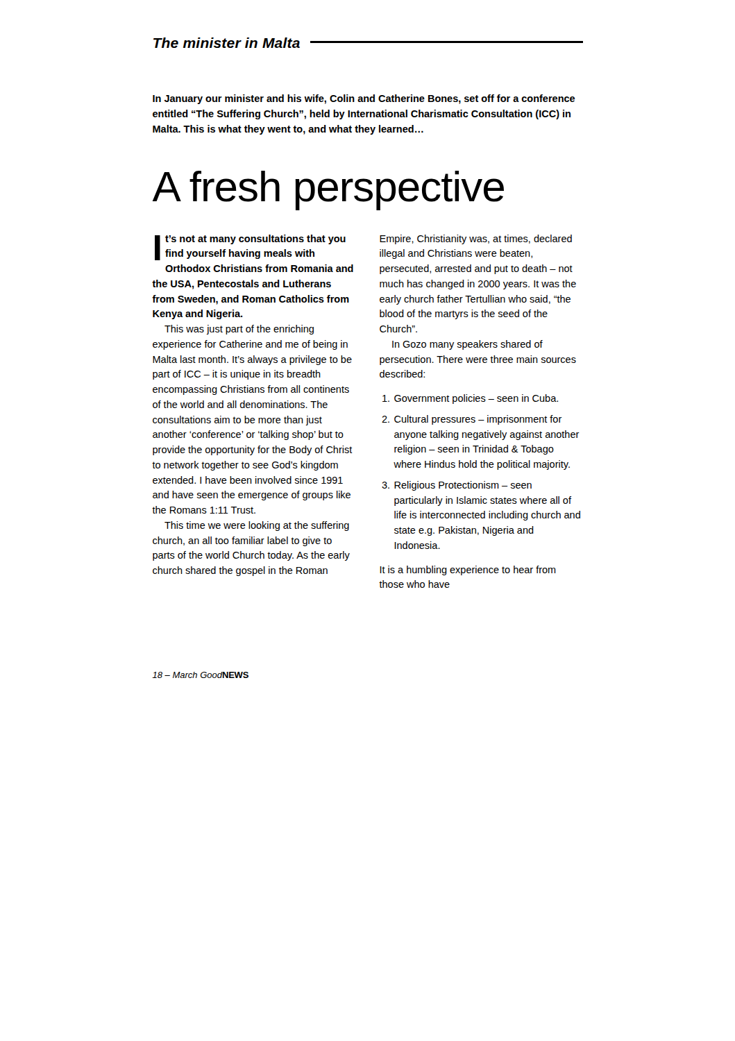The minister in Malta
In January our minister and his wife, Colin and Catherine Bones, set off for a conference entitled “The Suffering Church”, held by International Charismatic Consultation (ICC) in Malta. This is what they went to, and what they learned…
A fresh perspective
It’s not at many consultations that you find yourself having meals with Orthodox Christians from Romania and the USA, Pentecostals and Lutherans from Sweden, and Roman Catholics from Kenya and Nigeria.
This was just part of the enriching experience for Catherine and me of being in Malta last month. It’s always a privilege to be part of ICC – it is unique in its breadth encompassing Christians from all continents of the world and all denominations. The consultations aim to be more than just another ‘conference’ or ‘talking shop’ but to provide the opportunity for the Body of Christ to network together to see God’s kingdom extended. I have been involved since 1991 and have seen the emergence of groups like the Romans 1:11 Trust.
This time we were looking at the suffering church, an all too familiar label to give to parts of the world Church today. As the early church shared the gospel in the Roman Empire, Christianity was, at times, declared illegal and Christians were beaten, persecuted, arrested and put to death – not much has changed in 2000 years. It was the early church father Tertullian who said, “the blood of the martyrs is the seed of the Church”.
In Gozo many speakers shared of persecution. There were three main sources described:
Government policies – seen in Cuba.
Cultural pressures – imprisonment for anyone talking negatively against another religion – seen in Trinidad & Tobago where Hindus hold the political majority.
Religious Protectionism – seen particularly in Islamic states where all of life is interconnected including church and state e.g. Pakistan, Nigeria and Indonesia.
It is a humbling experience to hear from those who have
18 – March Good NEWS